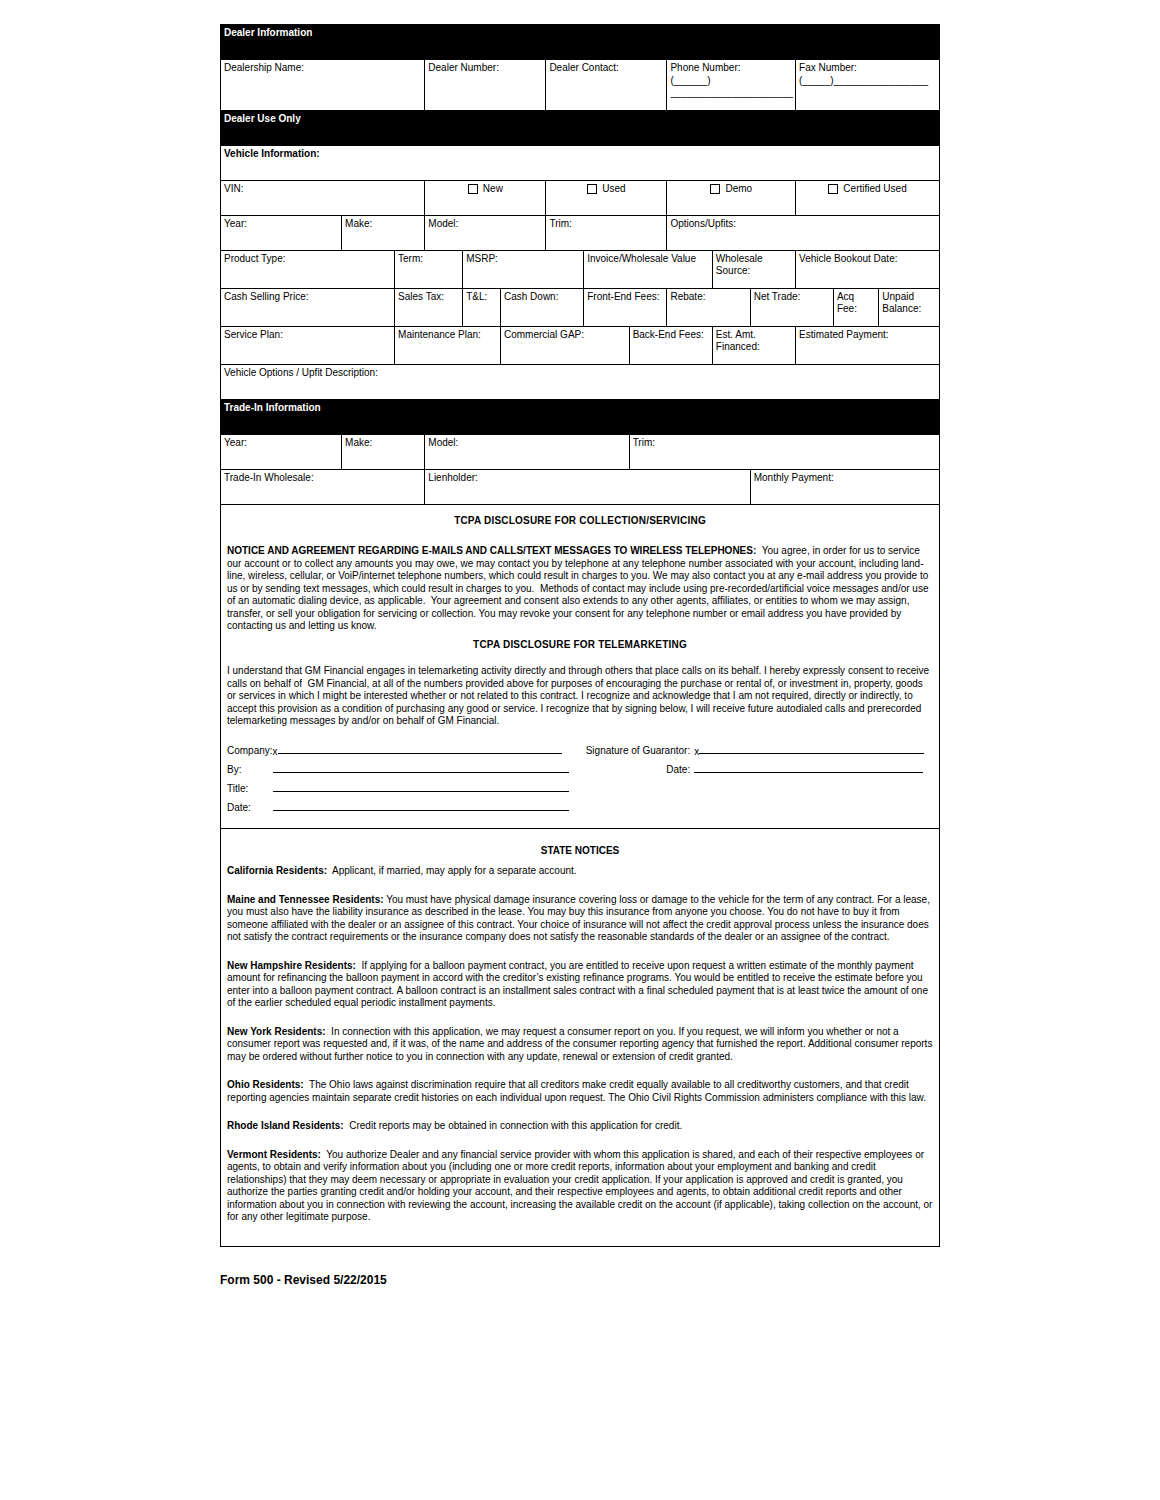| Dealer Information |
| Dealership Name: | Dealer Number: | Dealer Contact: | Phone Number: (______) ______________________ | Fax Number: (_____)_________________ |
| Dealer Use Only |
| Vehicle Information: |
| VIN: | New | Used | Demo | Certified Used |
| Year: | Make: | Model: | Trim: | Options/Upfits: |
| Product Type: | Term: | MSRP: | Invoice/Wholesale Value | Wholesale Source: | Vehicle Bookout Date: |
| Cash Selling Price: | Sales Tax: | T&L: | Cash Down: | Front-End Fees: | Rebate: | Net Trade: | Acq Fee: | Unpaid Balance: |
| Service Plan: | Maintenance Plan: | Commercial GAP: | Back-End Fees: | Est. Amt. Financed: | Estimated Payment: |
| Vehicle Options / Upfit Description: |
| Trade-In Information |
| Year: | Make: | Model: | Trim: |
| Trade-In Wholesale: | Lienholder: | Monthly Payment: |
TCPA DISCLOSURE FOR COLLECTION/SERVICING
NOTICE AND AGREEMENT REGARDING E-MAILS AND CALLS/TEXT MESSAGES TO WIRELESS TELEPHONES: You agree, in order for us to service our account or to collect any amounts you may owe, we may contact you by telephone at any telephone number associated with your account, including land-line, wireless, cellular, or VoiP/internet telephone numbers, which could result in charges to you. We may also contact you at any e-mail address you provide to us or by sending text messages, which could result in charges to you. Methods of contact may include using pre-recorded/artificial voice messages and/or use of an automatic dialing device, as applicable. Your agreement and consent also extends to any other agents, affiliates, or entities to whom we may assign, transfer, or sell your obligation for servicing or collection. You may revoke your consent for any telephone number or email address you have provided by contacting us and letting us know.
TCPA DISCLOSURE FOR TELEMARKETING
I understand that GM Financial engages in telemarketing activity directly and through others that place calls on its behalf. I hereby expressly consent to receive calls on behalf of GM Financial, at all of the numbers provided above for purposes of encouraging the purchase or rental of, or investment in, property, goods or services in which I might be interested whether or not related to this contract. I recognize and acknowledge that I am not required, directly or indirectly, to accept this provision as a condition of purchasing any good or service. I recognize that by signing below, I will receive future autodialed calls and prerecorded telemarketing messages by and/or on behalf of GM Financial.
| Company: | x | Signature of Guarantor: | x |
| By: | | Date: | |
| Title: | | | |
| Date: | | | |
STATE NOTICES
California Residents: Applicant, if married, may apply for a separate account.
Maine and Tennessee Residents: You must have physical damage insurance covering loss or damage to the vehicle for the term of any contract. For a lease, you must also have the liability insurance as described in the lease. You may buy this insurance from anyone you choose. You do not have to buy it from someone affiliated with the dealer or an assignee of this contract. Your choice of insurance will not affect the credit approval process unless the insurance does not satisfy the contract requirements or the insurance company does not satisfy the reasonable standards of the dealer or an assignee of the contract.
New Hampshire Residents: If applying for a balloon payment contract, you are entitled to receive upon request a written estimate of the monthly payment amount for refinancing the balloon payment in accord with the creditor’s existing refinance programs. You would be entitled to receive the estimate before you enter into a balloon payment contract. A balloon contract is an installment sales contract with a final scheduled payment that is at least twice the amount of one of the earlier scheduled equal periodic installment payments.
New York Residents: In connection with this application, we may request a consumer report on you. If you request, we will inform you whether or not a consumer report was requested and, if it was, of the name and address of the consumer reporting agency that furnished the report. Additional consumer reports may be ordered without further notice to you in connection with any update, renewal or extension of credit granted.
Ohio Residents: The Ohio laws against discrimination require that all creditors make credit equally available to all creditworthy customers, and that credit reporting agencies maintain separate credit histories on each individual upon request. The Ohio Civil Rights Commission administers compliance with this law.
Rhode Island Residents: Credit reports may be obtained in connection with this application for credit.
Vermont Residents: You authorize Dealer and any financial service provider with whom this application is shared, and each of their respective employees or agents, to obtain and verify information about you (including one or more credit reports, information about your employment and banking and credit relationships) that they may deem necessary or appropriate in evaluation your credit application. If your application is approved and credit is granted, you authorize the parties granting credit and/or holding your account, and their respective employees and agents, to obtain additional credit reports and other information about you in connection with reviewing the account, increasing the available credit on the account (if applicable), taking collection on the account, or for any other legitimate purpose.
Form 500 - Revised 5/22/2015